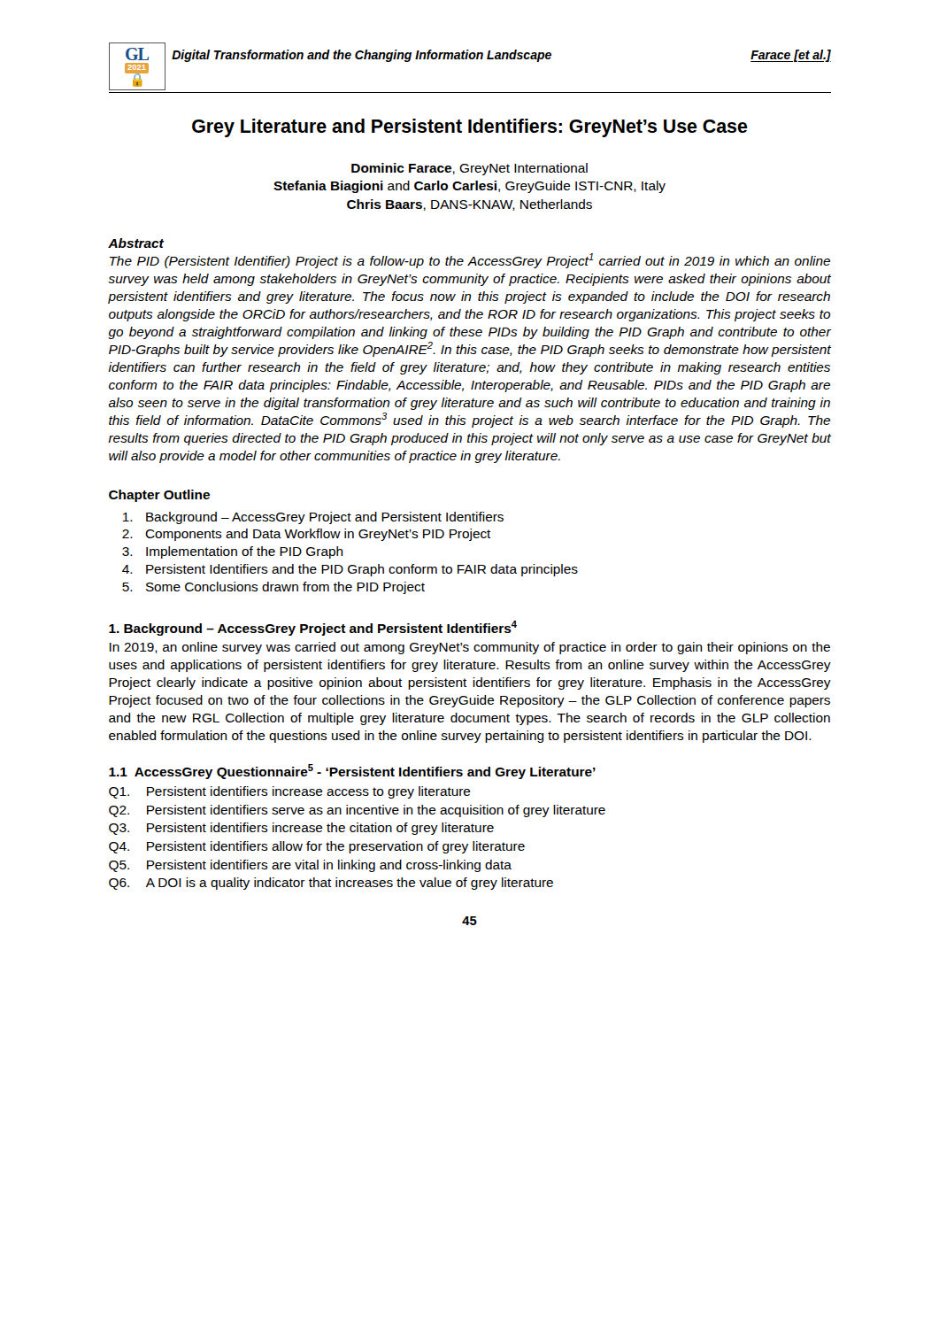GL
2021
🔒
Digital Transformation and the Changing Information Landscape Farace [et al.]
Grey Literature and Persistent Identifiers: GreyNet’s Use Case
Dominic Farace, GreyNet International
Stefania Biagioni and Carlo Carlesi, GreyGuide ISTI-CNR, Italy
Chris Baars, DANS-KNAW, Netherlands
Abstract
The PID (Persistent Identifier) Project is a follow-up to the AccessGrey Project1 carried out in 2019 in which an online survey was held among stakeholders in GreyNet’s community of practice. Recipients were asked their opinions about persistent identifiers and grey literature. The focus now in this project is expanded to include the DOI for research outputs alongside the ORCiD for authors/researchers, and the ROR ID for research organizations. This project seeks to go beyond a straightforward compilation and linking of these PIDs by building the PID Graph and contribute to other PID-Graphs built by service providers like OpenAIRE2. In this case, the PID Graph seeks to demonstrate how persistent identifiers can further research in the field of grey literature; and, how they contribute in making research entities conform to the FAIR data principles: Findable, Accessible, Interoperable, and Reusable. PIDs and the PID Graph are also seen to serve in the digital transformation of grey literature and as such will contribute to education and training in this field of information. DataCite Commons3 used in this project is a web search interface for the PID Graph. The results from queries directed to the PID Graph produced in this project will not only serve as a use case for GreyNet but will also provide a model for other communities of practice in grey literature.
Chapter Outline
Background – AccessGrey Project and Persistent Identifiers
Components and Data Workflow in GreyNet’s PID Project
Implementation of the PID Graph
Persistent Identifiers and the PID Graph conform to FAIR data principles
Some Conclusions drawn from the PID Project
1. Background – AccessGrey Project and Persistent Identifiers4
In 2019, an online survey was carried out among GreyNet’s community of practice in order to gain their opinions on the uses and applications of persistent identifiers for grey literature. Results from an online survey within the AccessGrey Project clearly indicate a positive opinion about persistent identifiers for grey literature. Emphasis in the AccessGrey Project focused on two of the four collections in the GreyGuide Repository – the GLP Collection of conference papers and the new RGL Collection of multiple grey literature document types. The search of records in the GLP collection enabled formulation of the questions used in the online survey pertaining to persistent identifiers in particular the DOI.
1.1 AccessGrey Questionnaire5 - ‘Persistent Identifiers and Grey Literature’
Q1. Persistent identifiers increase access to grey literature
Q2. Persistent identifiers serve as an incentive in the acquisition of grey literature
Q3. Persistent identifiers increase the citation of grey literature
Q4. Persistent identifiers allow for the preservation of grey literature
Q5. Persistent identifiers are vital in linking and cross-linking data
Q6. A DOI is a quality indicator that increases the value of grey literature
45